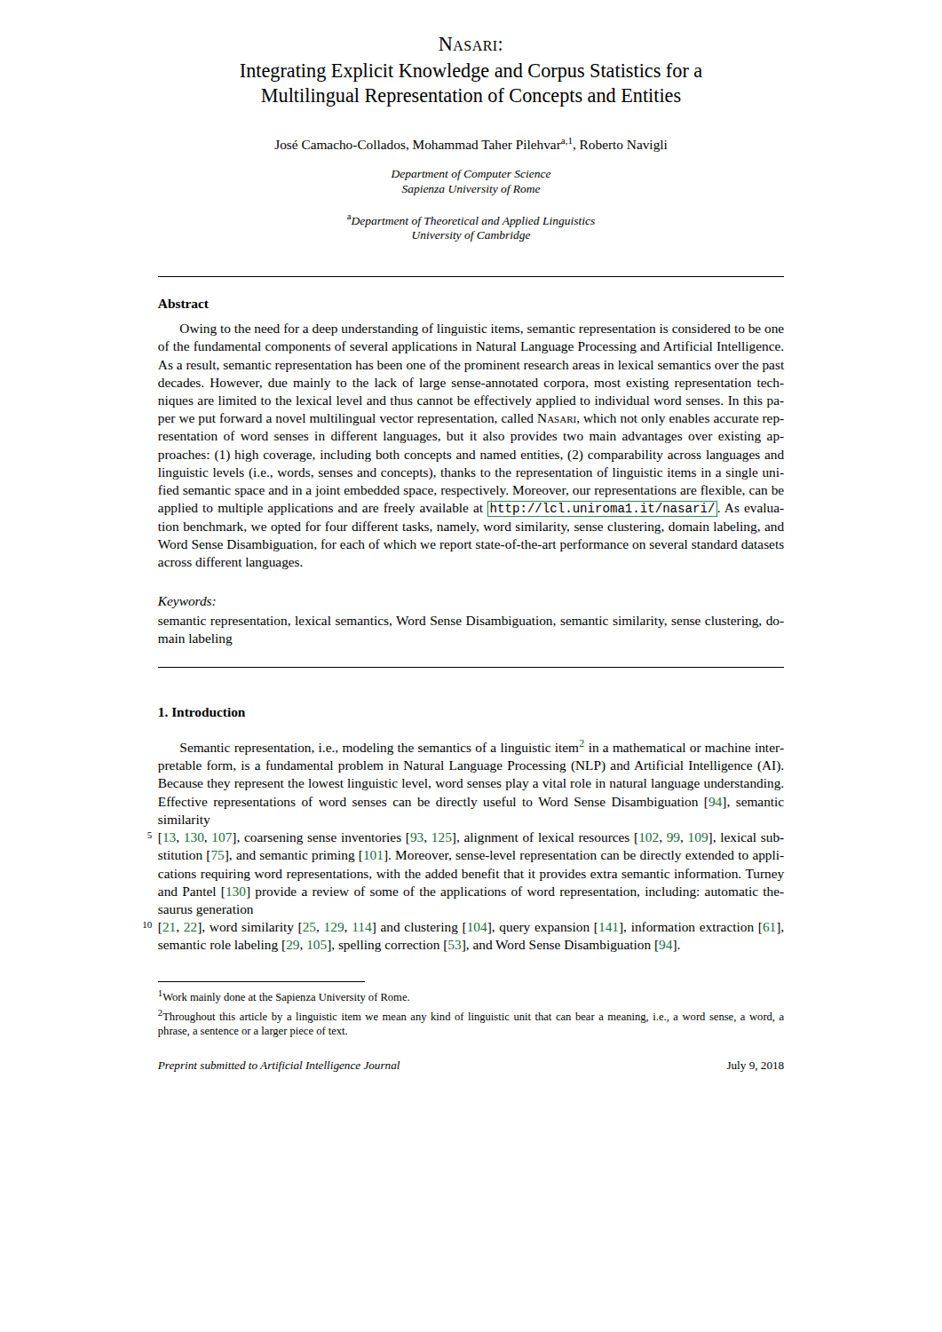Nasari:
Integrating Explicit Knowledge and Corpus Statistics for a
Multilingual Representation of Concepts and Entities
José Camacho-Collados, Mohammad Taher Pilehvara,1, Roberto Navigli
Department of Computer Science
Sapienza University of Rome
aDepartment of Theoretical and Applied Linguistics
University of Cambridge
Abstract
Owing to the need for a deep understanding of linguistic items, semantic representation is considered to be one of the fundamental components of several applications in Natural Language Processing and Artificial Intelligence. As a result, semantic representation has been one of the prominent research areas in lexical semantics over the past decades. However, due mainly to the lack of large sense-annotated corpora, most existing representation techniques are limited to the lexical level and thus cannot be effectively applied to individual word senses. In this paper we put forward a novel multilingual vector representation, called Nasari, which not only enables accurate representation of word senses in different languages, but it also provides two main advantages over existing approaches: (1) high coverage, including both concepts and named entities, (2) comparability across languages and linguistic levels (i.e., words, senses and concepts), thanks to the representation of linguistic items in a single unified semantic space and in a joint embedded space, respectively. Moreover, our representations are flexible, can be applied to multiple applications and are freely available at http://lcl.uniroma1.it/nasari/. As evaluation benchmark, we opted for four different tasks, namely, word similarity, sense clustering, domain labeling, and Word Sense Disambiguation, for each of which we report state-of-the-art performance on several standard datasets across different languages.
Keywords:
semantic representation, lexical semantics, Word Sense Disambiguation, semantic similarity, sense clustering, domain labeling
1. Introduction
Semantic representation, i.e., modeling the semantics of a linguistic item2 in a mathematical or machine interpretable form, is a fundamental problem in Natural Language Processing (NLP) and Artificial Intelligence (AI). Because they represent the lowest linguistic level, word senses play a vital role in natural language understanding. Effective representations of word senses can be directly useful to Word Sense Disambiguation [94], semantic similarity
5[13, 130, 107], coarsening sense inventories [93, 125], alignment of lexical resources [102, 99, 109], lexical substitution [75], and semantic priming [101]. Moreover, sense-level representation can be directly extended to applications requiring word representations, with the added benefit that it provides extra semantic information. Turney and Pantel [130] provide a review of some of the applications of word representation, including: automatic thesaurus generation
10[21, 22], word similarity [25, 129, 114] and clustering [104], query expansion [141], information extraction [61], semantic role labeling [29, 105], spelling correction [53], and Word Sense Disambiguation [94].
1Work mainly done at the Sapienza University of Rome.
2Throughout this article by a linguistic item we mean any kind of linguistic unit that can bear a meaning, i.e., a word sense, a word, a phrase, a sentence or a larger piece of text.
Preprint submitted to Artificial Intelligence Journal July 9, 2018